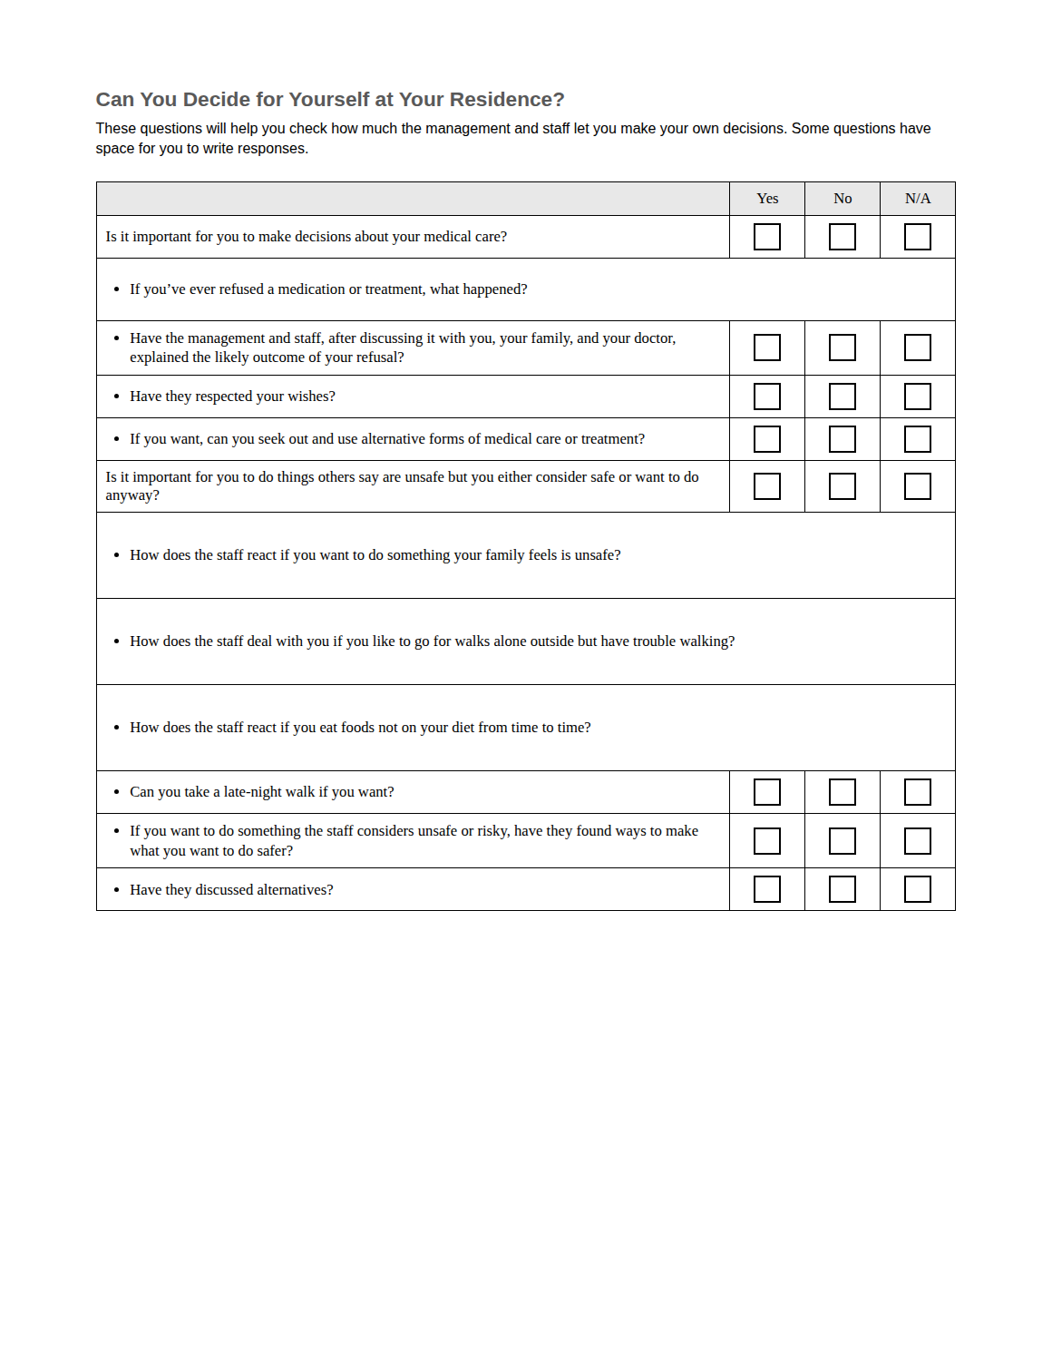Can You Decide for Yourself at Your Residence?
These questions will help you check how much the management and staff let you make your own decisions. Some questions have space for you to write responses.
| | Yes | No | N/A |
| --- | --- | --- | --- |
| Is it important for you to make decisions about your medical care? | | | |
| If you’ve ever refused a medication or treatment, what happened? |
| Have the management and staff, after discussing it with you, your family, and your doctor, explained the likely outcome of your refusal? | | | |
| Have they respected your wishes? | | | |
| If you want, can you seek out and use alternative forms of medical care or treatment? | | | |
| Is it important for you to do things others say are unsafe but you either consider safe or want to do anyway? | | | |
| How does the staff react if you want to do something your family feels is unsafe? |
| How does the staff deal with you if you like to go for walks alone outside but have trouble walking? |
| How does the staff react if you eat foods not on your diet from time to time? |
| Can you take a late-night walk if you want? | | | |
| If you want to do something the staff considers unsafe or risky, have they found ways to make what you want to do safer? | | | |
| Have they discussed alternatives? | | | |